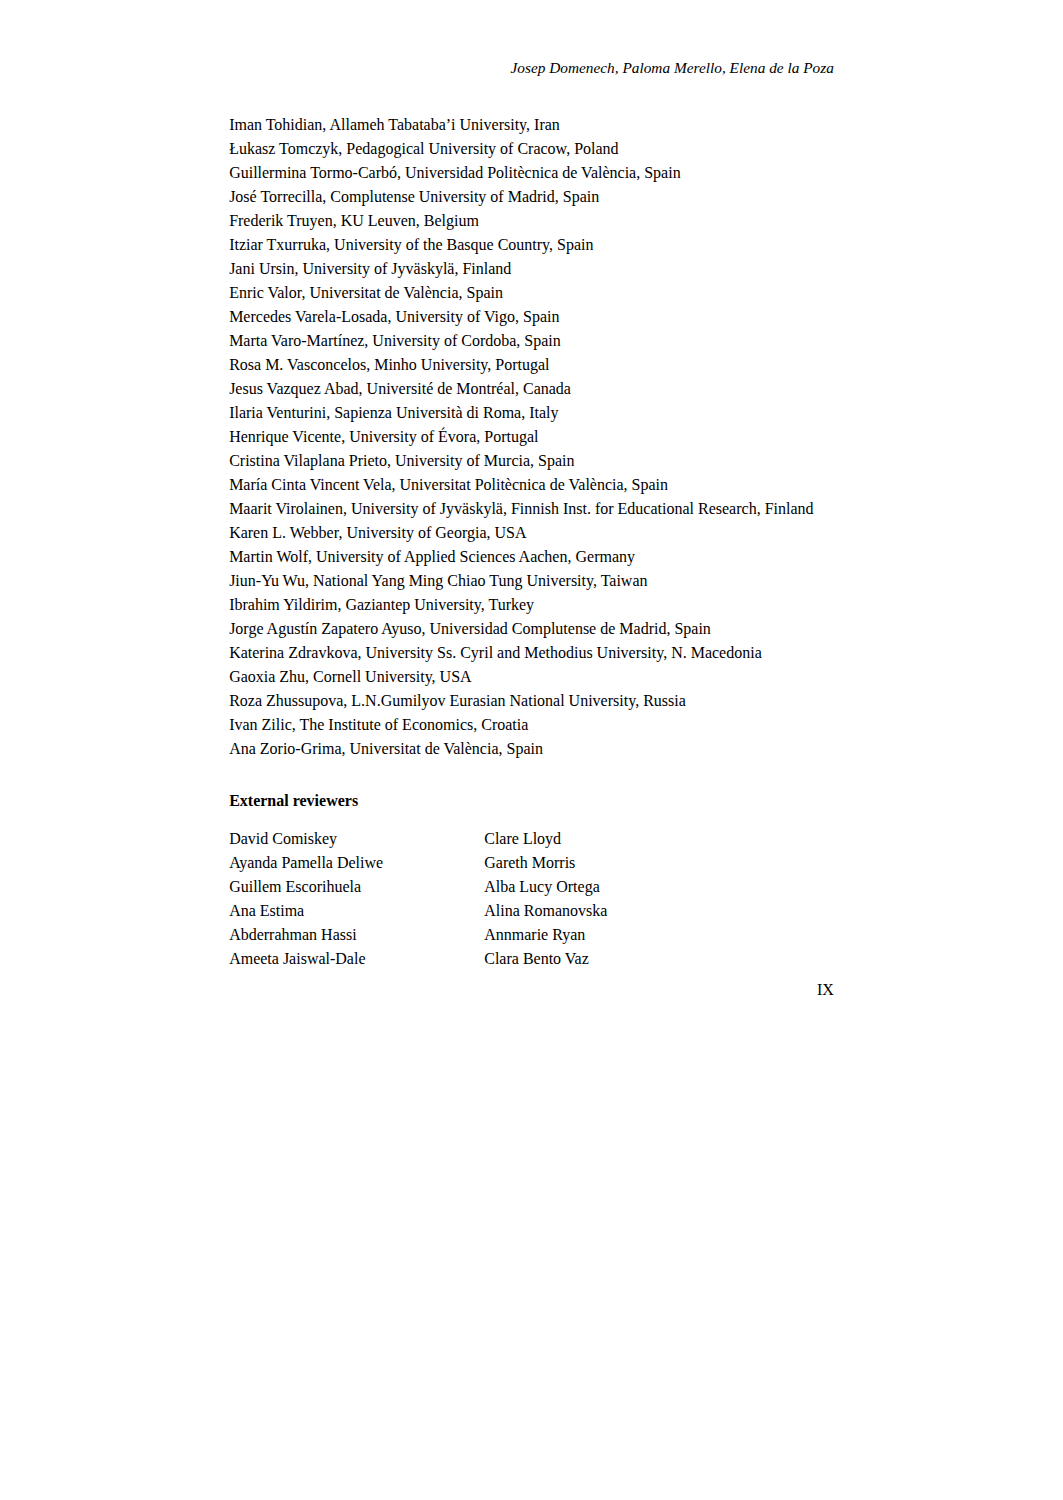Josep Domenech, Paloma Merello, Elena de la Poza
Iman Tohidian, Allameh Tabataba’i University, Iran
Łukasz Tomczyk, Pedagogical University of Cracow, Poland
Guillermina Tormo-Carbó, Universidad Politècnica de València, Spain
José Torrecilla, Complutense University of Madrid, Spain
Frederik Truyen, KU Leuven, Belgium
Itziar Txurruka, University of the Basque Country, Spain
Jani Ursin, University of Jyväskylä, Finland
Enric Valor, Universitat de València, Spain
Mercedes Varela-Losada, University of Vigo, Spain
Marta Varo-Martínez, University of Cordoba, Spain
Rosa M. Vasconcelos, Minho University, Portugal
Jesus Vazquez Abad, Université de Montréal, Canada
Ilaria Venturini, Sapienza Università di Roma, Italy
Henrique Vicente, University of Évora, Portugal
Cristina Vilaplana Prieto, University of Murcia, Spain
María Cinta Vincent Vela, Universitat Politècnica de València, Spain
Maarit Virolainen, University of Jyväskylä, Finnish Inst. for Educational Research, Finland
Karen L. Webber, University of Georgia, USA
Martin Wolf, University of Applied Sciences Aachen, Germany
Jiun-Yu Wu, National Yang Ming Chiao Tung University, Taiwan
Ibrahim Yildirim, Gaziantep University, Turkey
Jorge Agustín Zapatero Ayuso, Universidad Complutense de Madrid, Spain
Katerina Zdravkova, University Ss. Cyril and Methodius University, N. Macedonia
Gaoxia Zhu, Cornell University, USA
Roza Zhussupova, L.N.Gumilyov Eurasian National University, Russia
Ivan Zilic, The Institute of Economics, Croatia
Ana Zorio-Grima, Universitat de València, Spain
External reviewers
| David Comiskey | Clare Lloyd |
| Ayanda Pamella Deliwe | Gareth Morris |
| Guillem Escorihuela | Alba Lucy Ortega |
| Ana Estima | Alina Romanovska |
| Abderrahman Hassi | Annmarie Ryan |
| Ameeta Jaiswal-Dale | Clara Bento Vaz |
IX